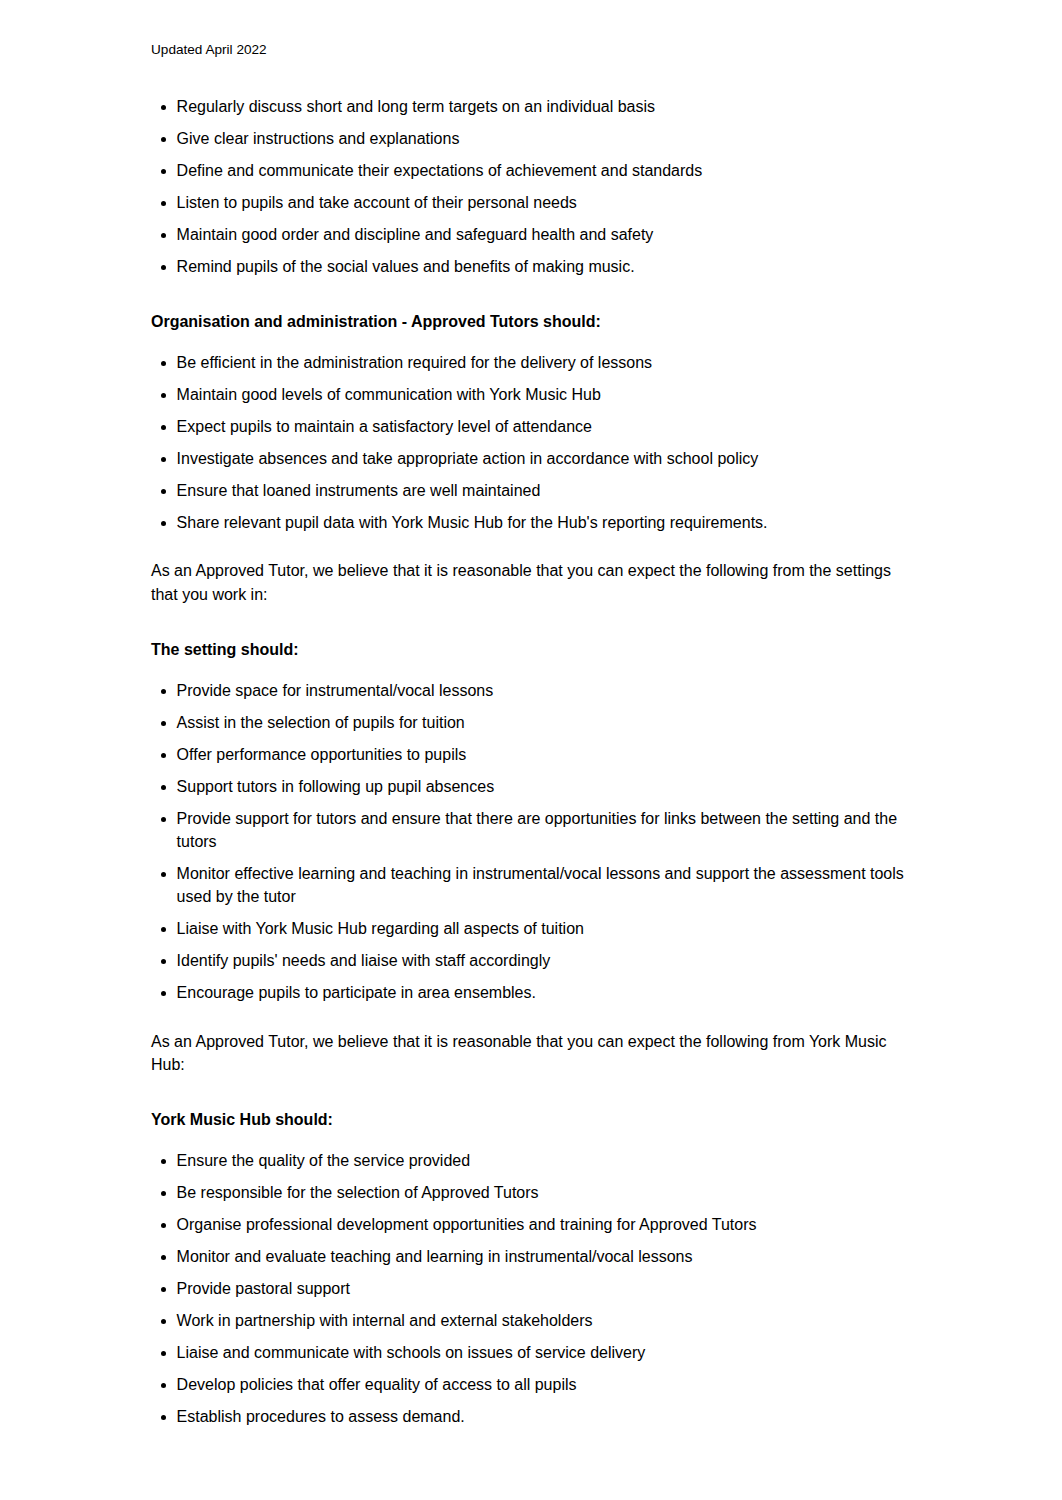Updated April 2022
Regularly discuss short and long term targets on an individual basis
Give clear instructions and explanations
Define and communicate their expectations of achievement and standards
Listen to pupils and take account of their personal needs
Maintain good order and discipline and safeguard health and safety
Remind pupils of the social values and benefits of making music.
Organisation and administration - Approved Tutors should:
Be efficient in the administration required for the delivery of lessons
Maintain good levels of communication with York Music Hub
Expect pupils to maintain a satisfactory level of attendance
Investigate absences and take appropriate action in accordance with school policy
Ensure that loaned instruments are well maintained
Share relevant pupil data with York Music Hub for the Hub's reporting requirements.
As an Approved Tutor, we believe that it is reasonable that you can expect the following from the settings that you work in:
The setting should:
Provide space for instrumental/vocal lessons
Assist in the selection of pupils for tuition
Offer performance opportunities to pupils
Support tutors in following up pupil absences
Provide support for tutors and ensure that there are opportunities for links between the setting and the tutors
Monitor effective learning and teaching in instrumental/vocal lessons and support the assessment tools used by the tutor
Liaise with York Music Hub regarding all aspects of tuition
Identify pupils' needs and liaise with staff accordingly
Encourage pupils to participate in area ensembles.
As an Approved Tutor, we believe that it is reasonable that you can expect the following from York Music Hub:
York Music Hub should:
Ensure the quality of the service provided
Be responsible for the selection of Approved Tutors
Organise professional development opportunities and training for Approved Tutors
Monitor and evaluate teaching and learning in instrumental/vocal lessons
Provide pastoral support
Work in partnership with internal and external stakeholders
Liaise and communicate with schools on issues of service delivery
Develop policies that offer equality of access to all pupils
Establish procedures to assess demand.